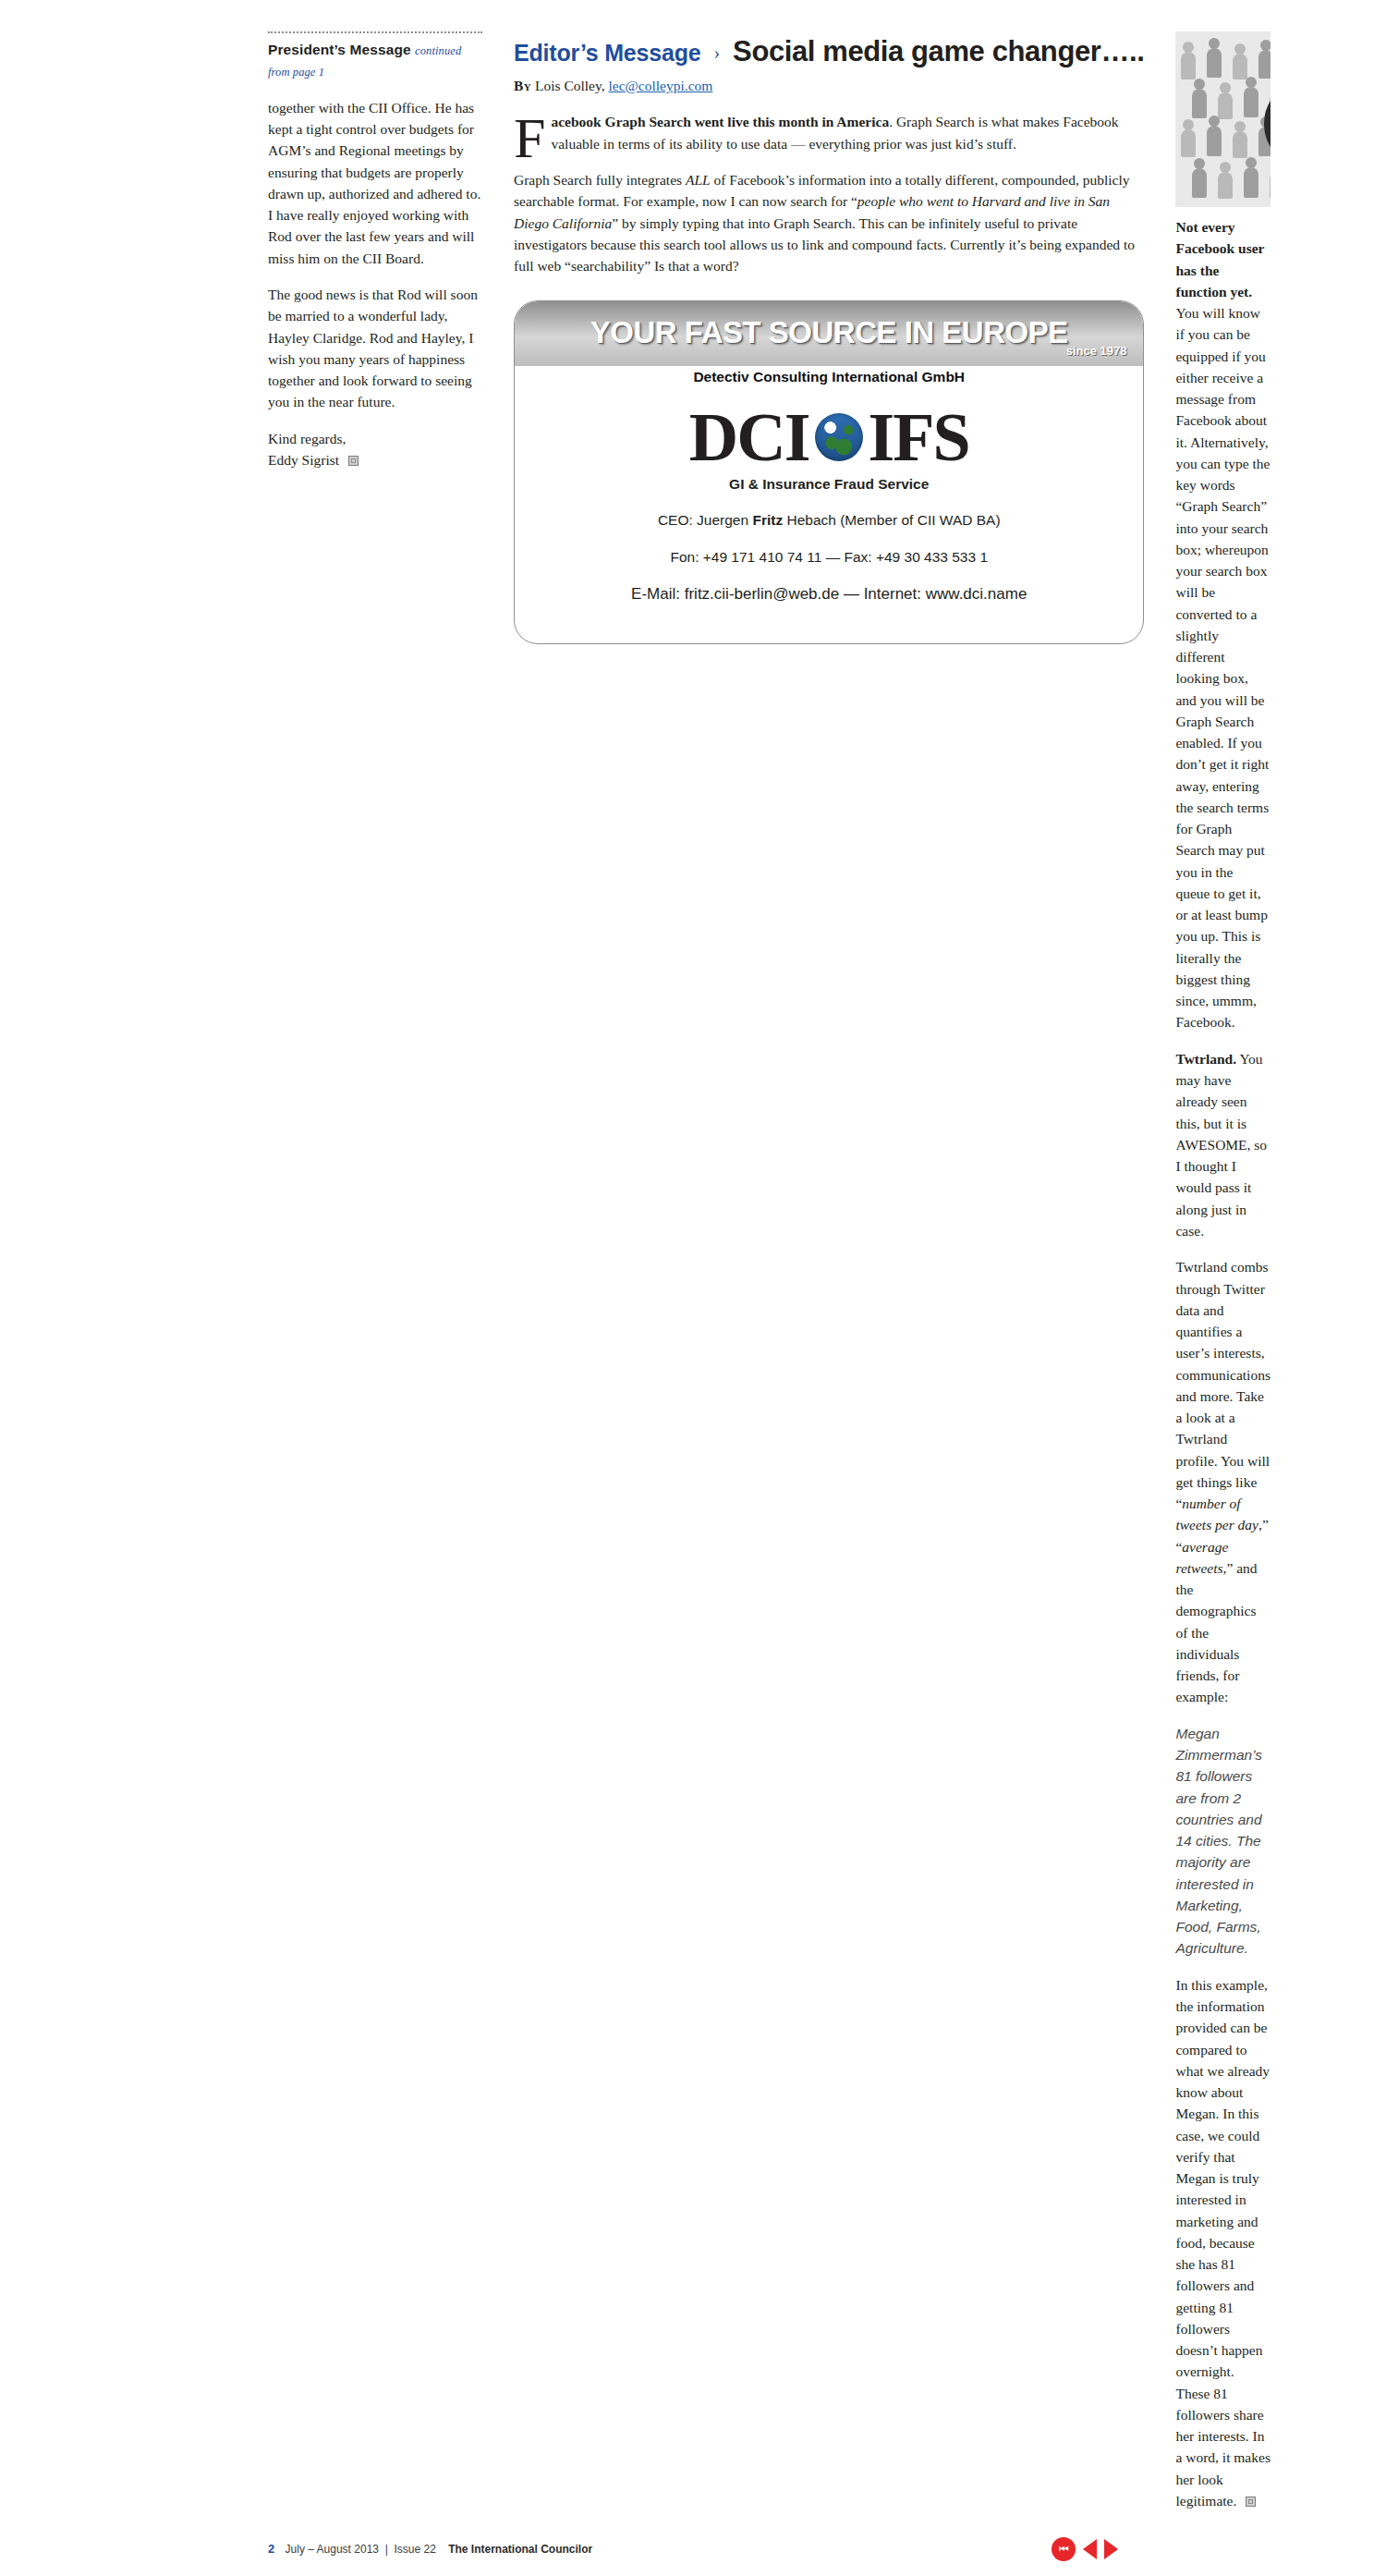President’s Message continued from page 1
together with the CII Office. He has kept a tight control over budgets for AGM’s and Regional meetings by ensuring that budgets are properly drawn up, authorized and adhered to. I have really enjoyed working with Rod over the last few years and will miss him on the CII Board.
The good news is that Rod will soon be married to a wonderful lady, Hayley Claridge. Rod and Hayley, I wish you many years of happiness together and look forward to seeing you in the near future.
Kind regards,
Eddy Sigrist
Editor’s Message ›
Social media game changer…..
By Lois Colley, lec@colleypi.com
Facebook Graph Search went live this month in America. Graph Search is what makes Facebook valuable in terms of its ability to use data — everything prior was just kid’s stuff.
Graph Search fully integrates ALL of Facebook’s information into a totally different, compounded, publicly searchable format. For example, now I can now search for “people who went to Harvard and live in San Diego California” by simply typing that into Graph Search. This can be infinitely useful to private investigators because this search tool allows us to link and compound facts. Currently it’s being expanded to full web “searchability” Is that a word?
YOUR FAST SOURCE IN EUROPE
since 1978
Detectiv Consulting International GmbH
DCI IFS
GI & Insurance Fraud Service
CEO: Juergen Fritz Hebach (Member of CII WAD BA)
Fon: +49 171 410 74 11 — Fax: +49 30 433 533 1
E-Mail: fritz.cii-berlin@web.de — Internet: www.dci.name
Not every Facebook user has the function yet. You will know if you can be equipped if you either receive a message from Facebook about it. Alternatively, you can type the key words “Graph Search” into your search box; whereupon your search box will be converted to a slightly different looking box, and you will be Graph Search enabled. If you don’t get it right away, entering the search terms for Graph Search may put you in the queue to get it, or at least bump you up. This is literally the biggest thing since, ummm, Facebook.
Twtrland. You may have already seen this, but it is AWESOME, so I thought I would pass it along just in case.
Twtrland combs through Twitter data and quantifies a user’s interests, communications and more. Take a look at a Twtrland profile. You will get things like “number of tweets per day,” “average retweets,” and the demographics of the individuals friends, for example:
Megan Zimmerman’s 81 followers are from 2 countries and 14 cities. The majority are interested in Marketing, Food, Farms, Agriculture.
In this example, the information provided can be compared to what we already know about Megan. In this case, we could verify that Megan is truly interested in marketing and food, because she has 81 followers and getting 81 followers doesn’t happen overnight. These 81 followers share her interests. In a word, it makes her look legitimate.
2 July – August 2013 | Issue 22 The International Councilor
⏮